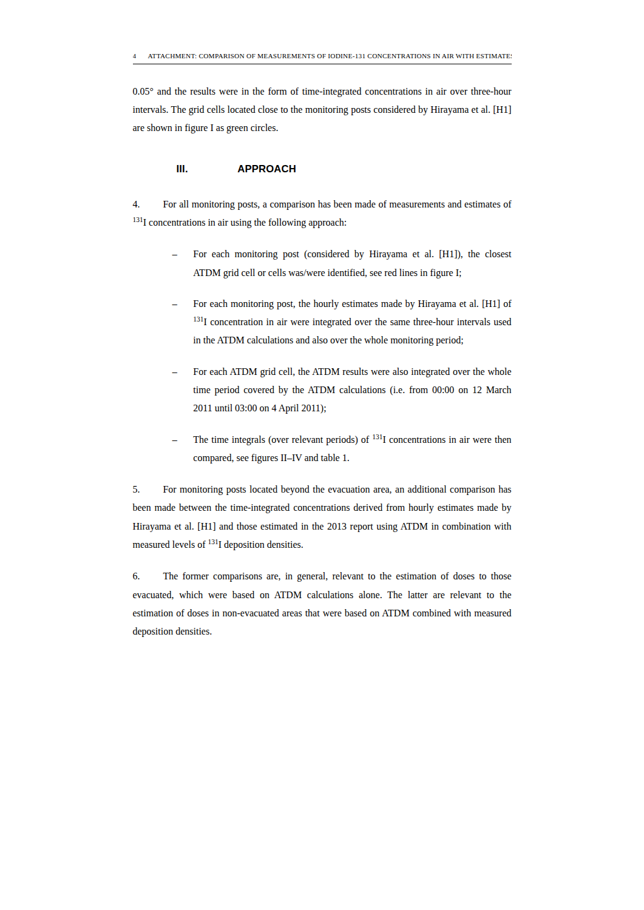4 ATTACHMENT: COMPARISON OF MEASUREMENTS OF IODINE-131 CONCENTRATIONS IN AIR WITH ESTIMATES USING ATDM
0.05° and the results were in the form of time-integrated concentrations in air over three-hour intervals. The grid cells located close to the monitoring posts considered by Hirayama et al. [H1] are shown in figure I as green circles.
III. APPROACH
4. For all monitoring posts, a comparison has been made of measurements and estimates of 131I concentrations in air using the following approach:
For each monitoring post (considered by Hirayama et al. [H1]), the closest ATDM grid cell or cells was/were identified, see red lines in figure I;
For each monitoring post, the hourly estimates made by Hirayama et al. [H1] of 131I concentration in air were integrated over the same three-hour intervals used in the ATDM calculations and also over the whole monitoring period;
For each ATDM grid cell, the ATDM results were also integrated over the whole time period covered by the ATDM calculations (i.e. from 00:00 on 12 March 2011 until 03:00 on 4 April 2011);
The time integrals (over relevant periods) of 131I concentrations in air were then compared, see figures II–IV and table 1.
5. For monitoring posts located beyond the evacuation area, an additional comparison has been made between the time-integrated concentrations derived from hourly estimates made by Hirayama et al. [H1] and those estimated in the 2013 report using ATDM in combination with measured levels of 131I deposition densities.
6. The former comparisons are, in general, relevant to the estimation of doses to those evacuated, which were based on ATDM calculations alone. The latter are relevant to the estimation of doses in non-evacuated areas that were based on ATDM combined with measured deposition densities.